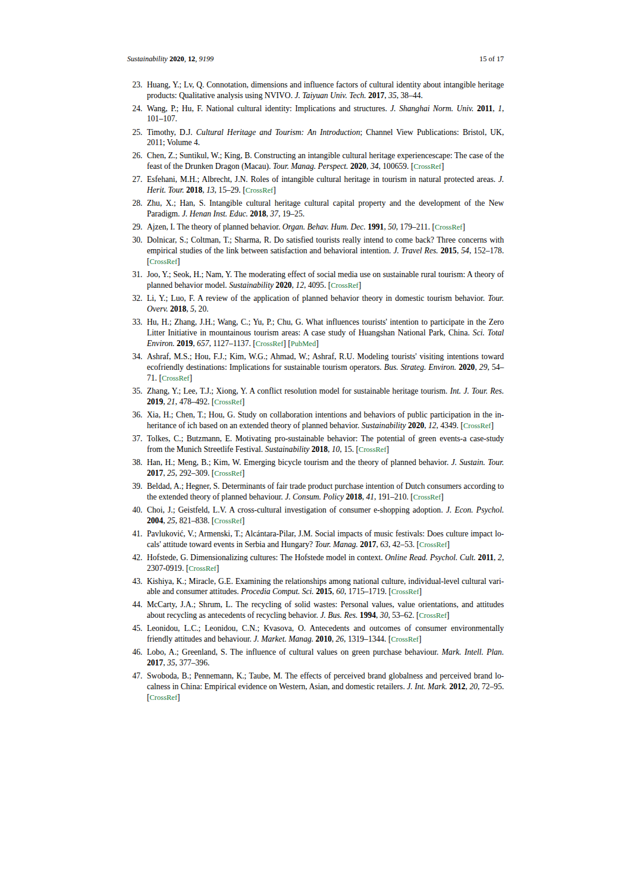Sustainability 2020, 12, 9199
15 of 17
Huang, Y.; Lv, Q. Connotation, dimensions and influence factors of cultural identity about intangible heritage products: Qualitative analysis using NVIVO. J. Taiyuan Univ. Tech. 2017, 35, 38–44.
Wang, P.; Hu, F. National cultural identity: Implications and structures. J. Shanghai Norm. Univ. 2011, 1, 101–107.
Timothy, D.J. Cultural Heritage and Tourism: An Introduction; Channel View Publications: Bristol, UK, 2011; Volume 4.
Chen, Z.; Suntikul, W.; King, B. Constructing an intangible cultural heritage experiencescape: The case of the feast of the Drunken Dragon (Macau). Tour. Manag. Perspect. 2020, 34, 100659. [CrossRef]
Esfehani, M.H.; Albrecht, J.N. Roles of intangible cultural heritage in tourism in natural protected areas. J. Herit. Tour. 2018, 13, 15–29. [CrossRef]
Zhu, X.; Han, S. Intangible cultural heritage cultural capital property and the development of the New Paradigm. J. Henan Inst. Educ. 2018, 37, 19–25.
Ajzen, I. The theory of planned behavior. Organ. Behav. Hum. Dec. 1991, 50, 179–211. [CrossRef]
Dolnicar, S.; Coltman, T.; Sharma, R. Do satisfied tourists really intend to come back? Three concerns with empirical studies of the link between satisfaction and behavioral intention. J. Travel Res. 2015, 54, 152–178. [CrossRef]
Joo, Y.; Seok, H.; Nam, Y. The moderating effect of social media use on sustainable rural tourism: A theory of planned behavior model. Sustainability 2020, 12, 4095. [CrossRef]
Li, Y.; Luo, F. A review of the application of planned behavior theory in domestic tourism behavior. Tour. Overv. 2018, 5, 20.
Hu, H.; Zhang, J.H.; Wang, C.; Yu, P.; Chu, G. What influences tourists' intention to participate in the Zero Litter Initiative in mountainous tourism areas: A case study of Huangshan National Park, China. Sci. Total Environ. 2019, 657, 1127–1137. [CrossRef] [PubMed]
Ashraf, M.S.; Hou, F.J.; Kim, W.G.; Ahmad, W.; Ashraf, R.U. Modeling tourists' visiting intentions toward ecofriendly destinations: Implications for sustainable tourism operators. Bus. Strateg. Environ. 2020, 29, 54–71. [CrossRef]
Zhang, Y.; Lee, T.J.; Xiong, Y. A conflict resolution model for sustainable heritage tourism. Int. J. Tour. Res. 2019, 21, 478–492. [CrossRef]
Xia, H.; Chen, T.; Hou, G. Study on collaboration intentions and behaviors of public participation in the inheritance of ich based on an extended theory of planned behavior. Sustainability 2020, 12, 4349. [CrossRef]
Tolkes, C.; Butzmann, E. Motivating pro-sustainable behavior: The potential of green events-a case-study from the Munich Streetlife Festival. Sustainability 2018, 10, 15. [CrossRef]
Han, H.; Meng, B.; Kim, W. Emerging bicycle tourism and the theory of planned behavior. J. Sustain. Tour. 2017, 25, 292–309. [CrossRef]
Beldad, A.; Hegner, S. Determinants of fair trade product purchase intention of Dutch consumers according to the extended theory of planned behaviour. J. Consum. Policy 2018, 41, 191–210. [CrossRef]
Choi, J.; Geistfeld, L.V. A cross-cultural investigation of consumer e-shopping adoption. J. Econ. Psychol. 2004, 25, 821–838. [CrossRef]
Pavluković, V.; Armenski, T.; Alcántara-Pilar, J.M. Social impacts of music festivals: Does culture impact locals' attitude toward events in Serbia and Hungary? Tour. Manag. 2017, 63, 42–53. [CrossRef]
Hofstede, G. Dimensionalizing cultures: The Hofstede model in context. Online Read. Psychol. Cult. 2011, 2, 2307-0919. [CrossRef]
Kishiya, K.; Miracle, G.E. Examining the relationships among national culture, individual-level cultural variable and consumer attitudes. Procedia Comput. Sci. 2015, 60, 1715–1719. [CrossRef]
McCarty, J.A.; Shrum, L. The recycling of solid wastes: Personal values, value orientations, and attitudes about recycling as antecedents of recycling behavior. J. Bus. Res. 1994, 30, 53–62. [CrossRef]
Leonidou, L.C.; Leonidou, C.N.; Kvasova, O. Antecedents and outcomes of consumer environmentally friendly attitudes and behaviour. J. Market. Manag. 2010, 26, 1319–1344. [CrossRef]
Lobo, A.; Greenland, S. The influence of cultural values on green purchase behaviour. Mark. Intell. Plan. 2017, 35, 377–396.
Swoboda, B.; Pennemann, K.; Taube, M. The effects of perceived brand globalness and perceived brand localness in China: Empirical evidence on Western, Asian, and domestic retailers. J. Int. Mark. 2012, 20, 72–95. [CrossRef]